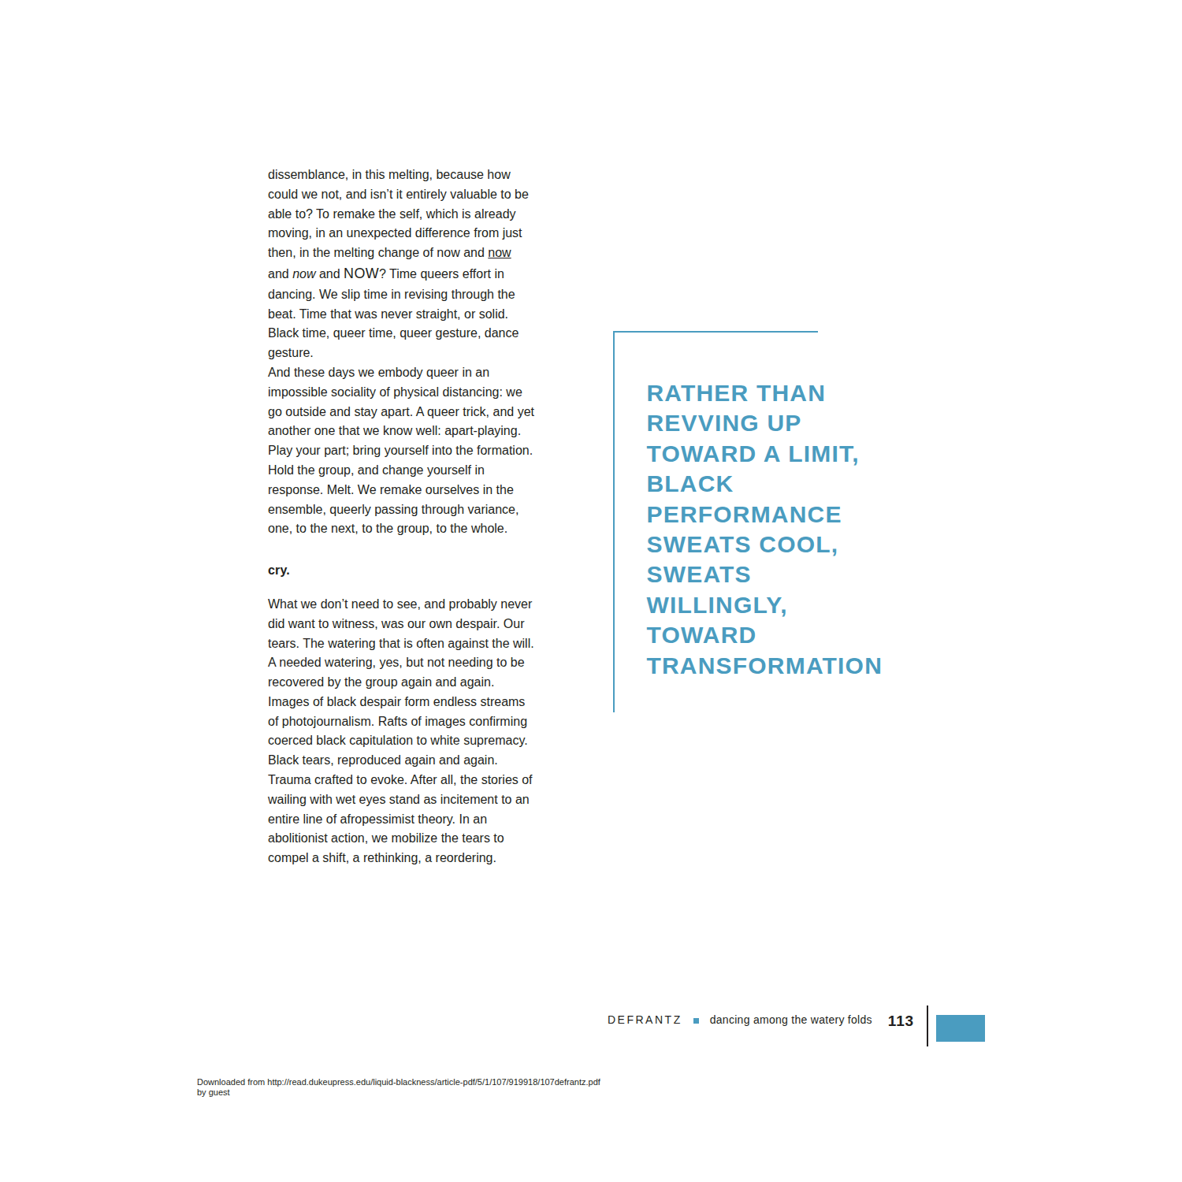dissemblance, in this melting, because how could we not, and isn’t it entirely valuable to be able to? To remake the self, which is already moving, in an unexpected difference from just then, in the melting change of now and now and now and NOW? Time queers effort in dancing. We slip time in revising through the beat. Time that was never straight, or solid. Black time, queer time, queer gesture, dance gesture.
And these days we embody queer in an impossible sociality of physical distancing: we go outside and stay apart. A queer trick, and yet another one that we know well: apart-playing. Play your part; bring yourself into the formation. Hold the group, and change yourself in response. Melt. We remake ourselves in the ensemble, queerly passing through variance, one, to the next, to the group, to the whole.
cry.
What we don’t need to see, and probably never did want to witness, was our own despair. Our tears. The watering that is often against the will. A needed watering, yes, but not needing to be recovered by the group again and again.
Images of black despair form endless streams of photojournalism. Rafts of images confirming coerced black capitulation to white supremacy. Black tears, reproduced again and again. Trauma crafted to evoke. After all, the stories of wailing with wet eyes stand as incitement to an entire line of afropessimist theory. In an abolitionist action, we mobilize the tears to compel a shift, a rethinking, a reordering.
Rather than revving up toward a limit, black performance sweats cool, sweats willingly, toward transformation
DEFRANTZ dancing among the watery folds 113
Downloaded from http://read.dukeupress.edu/liquid-blackness/article-pdf/5/1/107/919918/107defrantz.pdf
by guest